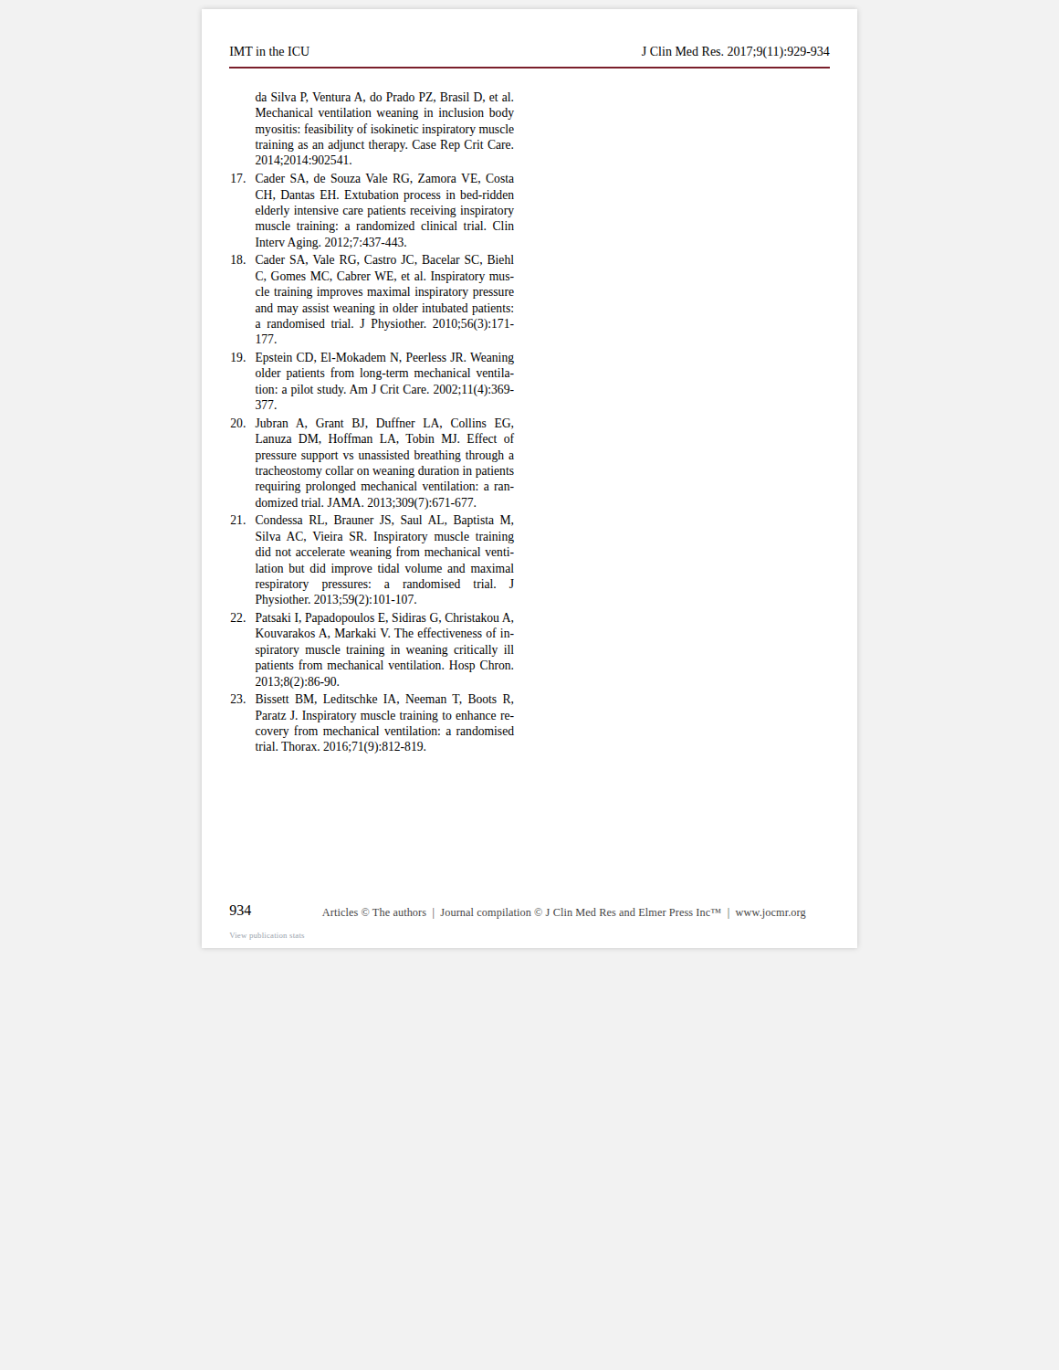IMT in the ICU
J Clin Med Res. 2017;9(11):929-934
da Silva P, Ventura A, do Prado PZ, Brasil D, et al. Mechanical ventilation weaning in inclusion body myositis: feasibility of isokinetic inspiratory muscle training as an adjunct therapy. Case Rep Crit Care. 2014;2014:902541.
17. Cader SA, de Souza Vale RG, Zamora VE, Costa CH, Dantas EH. Extubation process in bed-ridden elderly intensive care patients receiving inspiratory muscle training: a randomized clinical trial. Clin Interv Aging. 2012;7:437-443.
18. Cader SA, Vale RG, Castro JC, Bacelar SC, Biehl C, Gomes MC, Cabrer WE, et al. Inspiratory muscle training improves maximal inspiratory pressure and may assist weaning in older intubated patients: a randomised trial. J Physiother. 2010;56(3):171-177.
19. Epstein CD, El-Mokadem N, Peerless JR. Weaning older patients from long-term mechanical ventilation: a pilot study. Am J Crit Care. 2002;11(4):369-377.
20. Jubran A, Grant BJ, Duffner LA, Collins EG, Lanuza DM, Hoffman LA, Tobin MJ. Effect of pressure support vs unassisted breathing through a tracheostomy collar on weaning duration in patients requiring prolonged mechanical ventilation: a randomized trial. JAMA. 2013;309(7):671-677.
21. Condessa RL, Brauner JS, Saul AL, Baptista M, Silva AC, Vieira SR. Inspiratory muscle training did not accelerate weaning from mechanical ventilation but did improve tidal volume and maximal respiratory pressures: a randomised trial. J Physiother. 2013;59(2):101-107.
22. Patsaki I, Papadopoulos E, Sidiras G, Christakou A, Kouvarakos A, Markaki V. The effectiveness of inspiratory muscle training in weaning critically ill patients from mechanical ventilation. Hosp Chron. 2013;8(2):86-90.
23. Bissett BM, Leditschke IA, Neeman T, Boots R, Paratz J. Inspiratory muscle training to enhance recovery from mechanical ventilation: a randomised trial. Thorax. 2016;71(9):812-819.
934
Articles © The authors | Journal compilation © J Clin Med Res and Elmer Press Inc™ | www.jocmr.org
View publication stats